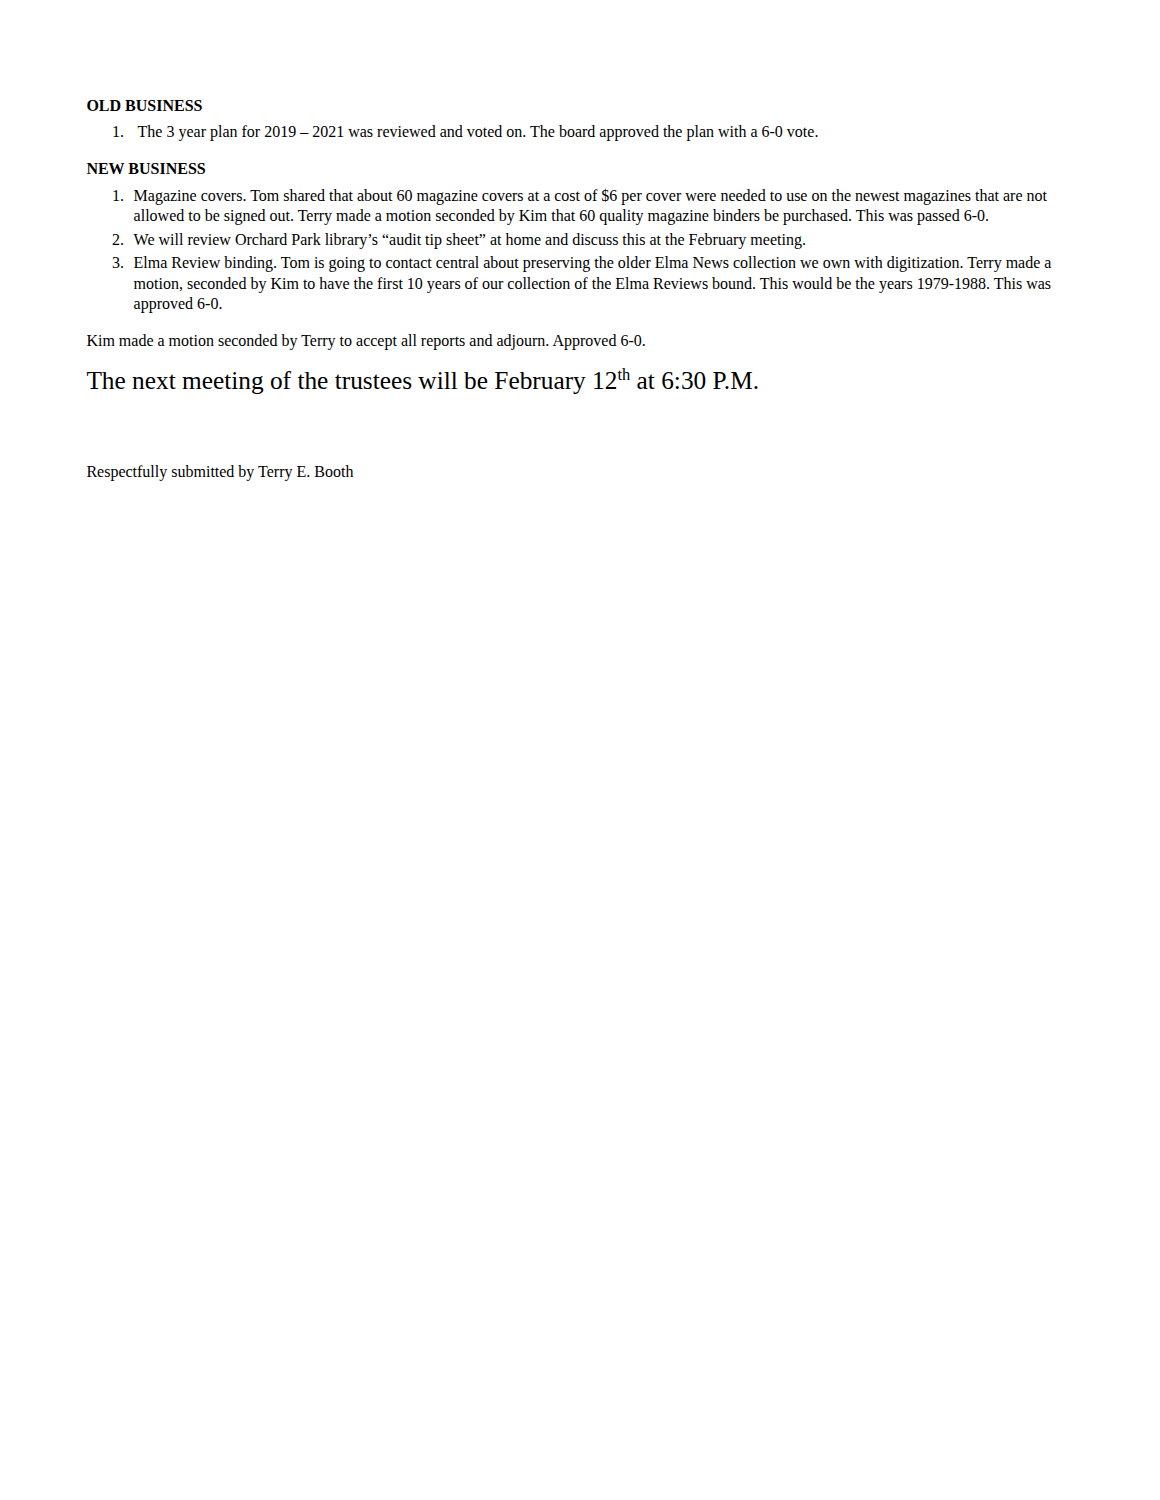OLD BUSINESS
The 3 year plan for 2019 – 2021 was reviewed and voted on. The board approved the plan with a 6-0 vote.
NEW BUSINESS
Magazine covers. Tom shared that about 60 magazine covers at a cost of $6 per cover were needed to use on the newest magazines that are not allowed to be signed out. Terry made a motion seconded by Kim that 60 quality magazine binders be purchased. This was passed 6-0.
We will review Orchard Park library’s “audit tip sheet” at home and discuss this at the February meeting.
Elma Review binding. Tom is going to contact central about preserving the older Elma News collection we own with digitization. Terry made a motion, seconded by Kim to have the first 10 years of our collection of the Elma Reviews bound. This would be the years 1979-1988. This was approved 6-0.
Kim made a motion seconded by Terry to accept all reports and adjourn. Approved 6-0.
The next meeting of the trustees will be February 12th at 6:30 P.M.
Respectfully submitted by Terry E. Booth